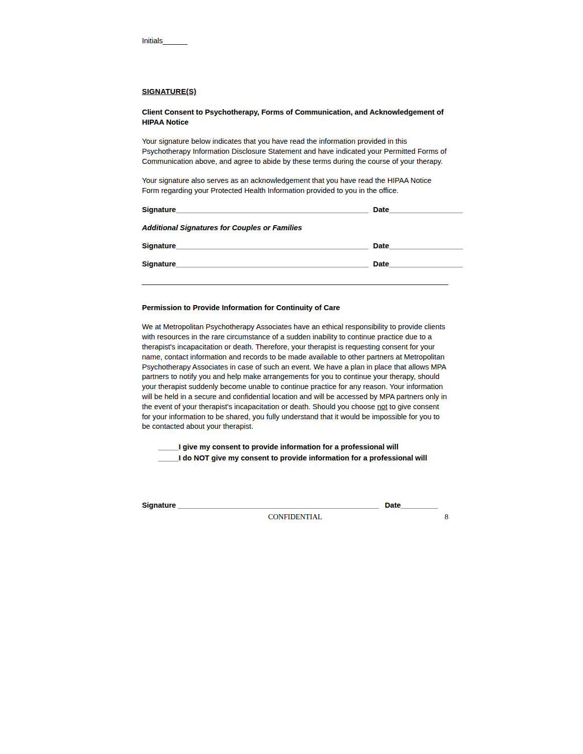Initials______
SIGNATURE(S)
Client Consent to Psychotherapy, Forms of Communication, and Acknowledgement of HIPAA Notice
Your signature below indicates that you have read the information provided in this Psychotherapy Information Disclosure Statement and have indicated your Permitted Forms of Communication above, and agree to abide by these terms during the course of your therapy.
Your signature also serves as an acknowledgement that you have read the HIPAA Notice Form regarding your Protected Health Information provided to you in the office.
Signature_______________________________________________ Date__________________
Additional Signatures for Couples or Families
Signature_______________________________________________ Date__________________
Signature_______________________________________________ Date__________________
Permission to Provide Information for Continuity of Care
We at Metropolitan Psychotherapy Associates have an ethical responsibility to provide clients with resources in the rare circumstance of a sudden inability to continue practice due to a therapist's incapacitation or death. Therefore, your therapist is requesting consent for your name, contact information and records to be made available to other partners at Metropolitan Psychotherapy Associates in case of such an event. We have a plan in place that allows MPA partners to notify you and help make arrangements for you to continue your therapy, should your therapist suddenly become unable to continue practice for any reason. Your information will be held in a secure and confidential location and will be accessed by MPA partners only in the event of your therapist's incapacitation or death. Should you choose not to give consent for your information to be shared, you fully understand that it would be impossible for you to be contacted about your therapist.
_____I give my consent to provide information for a professional will
_____I do NOT give my consent to provide information for a professional will
Signature _________________________________________________ Date_________
CONFIDENTIAL 8